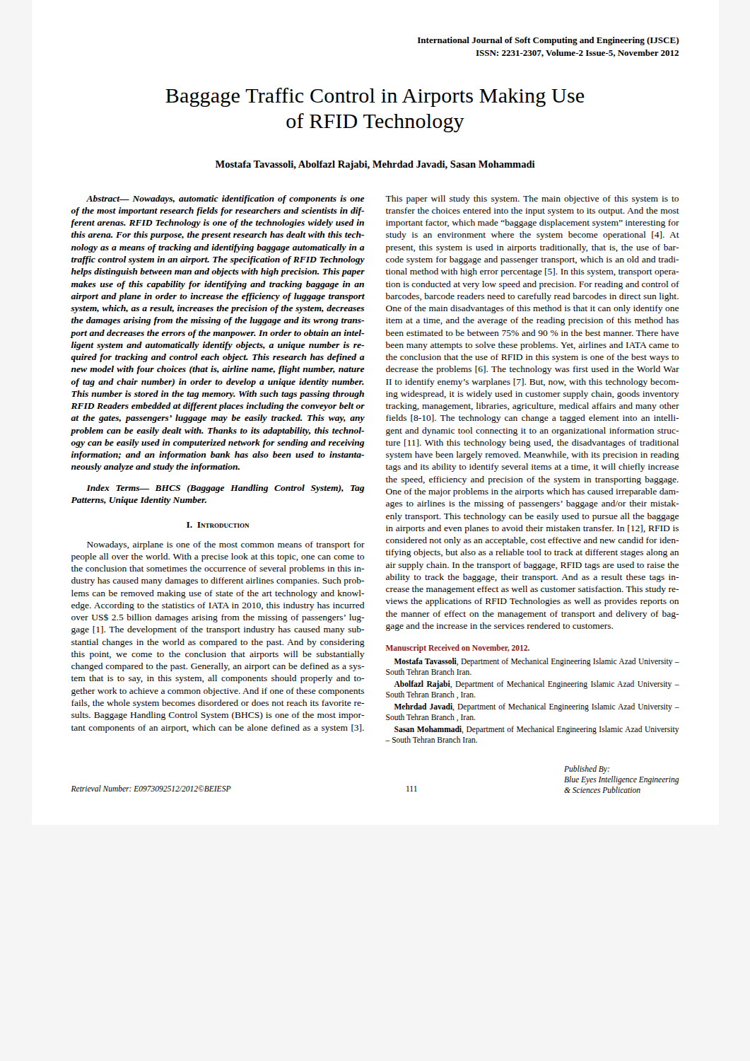International Journal of Soft Computing and Engineering (IJSCE)
ISSN: 2231-2307, Volume-2 Issue-5, November 2012
Baggage Traffic Control in Airports Making Use
of RFID Technology
Mostafa Tavassoli, Abolfazl Rajabi, Mehrdad Javadi, Sasan Mohammadi
Abstract— Nowadays, automatic identification of components is one of the most important research fields for researchers and scientists in different arenas. RFID Technology is one of the technologies widely used in this arena. For this purpose, the present research has dealt with this technology as a means of tracking and identifying baggage automatically in a traffic control system in an airport. The specification of RFID Technology helps distinguish between man and objects with high precision. This paper makes use of this capability for identifying and tracking baggage in an airport and plane in order to increase the efficiency of luggage transport system, which, as a result, increases the precision of the system, decreases the damages arising from the missing of the luggage and its wrong transport and decreases the errors of the manpower. In order to obtain an intelligent system and automatically identify objects, a unique number is required for tracking and control each object. This research has defined a new model with four choices (that is, airline name, flight number, nature of tag and chair number) in order to develop a unique identity number. This number is stored in the tag memory. With such tags passing through RFID Readers embedded at different places including the conveyor belt or at the gates, passengers’ luggage may be easily tracked. This way, any problem can be easily dealt with. Thanks to its adaptability, this technology can be easily used in computerized network for sending and receiving information; and an information bank has also been used to instantaneously analyze and study the information.
Index Terms— BHCS (Baggage Handling Control System), Tag Patterns, Unique Identity Number.
I. Introduction
Nowadays, airplane is one of the most common means of transport for people all over the world. With a precise look at this topic, one can come to the conclusion that sometimes the occurrence of several problems in this industry has caused many damages to different airlines companies. Such problems can be removed making use of state of the art technology and knowledge. According to the statistics of IATA in 2010, this industry has incurred over US$ 2.5 billion damages arising from the missing of passengers’ luggage [1]. The development of the transport industry has caused many substantial changes in the world as compared to the past. And by considering this point, we come to the conclusion that airports will be substantially changed compared to the past. Generally, an airport can be defined as a system that is to say, in this system, all components should properly and together work to achieve a common objective. And if one of these components fails, the whole system becomes disordered or does not reach its favorite results. Baggage Handling Control System (BHCS) is one of the most important components of an airport, which can be alone defined as a system [3]. This paper will study this system. The main objective of this system is to transfer the choices entered into the input system to its output. And the most important factor, which made “baggage displacement system” interesting for study is an environment where the system become operational [4]. At present, this system is used in airports traditionally, that is, the use of barcode system for baggage and passenger transport, which is an old and traditional method with high error percentage [5]. In this system, transport operation is conducted at very low speed and precision. For reading and control of barcodes, barcode readers need to carefully read barcodes in direct sun light. One of the main disadvantages of this method is that it can only identify one item at a time, and the average of the reading precision of this method has been estimated to be between 75% and 90 % in the best manner. There have been many attempts to solve these problems. Yet, airlines and IATA came to the conclusion that the use of RFID in this system is one of the best ways to decrease the problems [6]. The technology was first used in the World War II to identify enemy’s warplanes [7]. But, now, with this technology becoming widespread, it is widely used in customer supply chain, goods inventory tracking, management, libraries, agriculture, medical affairs and many other fields [8-10]. The technology can change a tagged element into an intelligent and dynamic tool connecting it to an organizational information structure [11]. With this technology being used, the disadvantages of traditional system have been largely removed. Meanwhile, with its precision in reading tags and its ability to identify several items at a time, it will chiefly increase the speed, efficiency and precision of the system in transporting baggage. One of the major problems in the airports which has caused irreparable damages to airlines is the missing of passengers’ baggage and/or their mistakenly transport. This technology can be easily used to pursue all the baggage in airports and even planes to avoid their mistaken transfer. In [12], RFID is considered not only as an acceptable, cost effective and new candid for identifying objects, but also as a reliable tool to track at different stages along an air supply chain. In the transport of baggage, RFID tags are used to raise the ability to track the baggage, their transport. And as a result these tags increase the management effect as well as customer satisfaction. This study reviews the applications of RFID Technologies as well as provides reports on the manner of effect on the management of transport and delivery of baggage and the increase in the services rendered to customers.
Manuscript Received on November, 2012.
Mostafa Tavassoli, Department of Mechanical Engineering Islamic Azad University – South Tehran Branch Iran.
Abolfazl Rajabi, Department of Mechanical Engineering Islamic Azad University – South Tehran Branch , Iran.
Mehrdad Javadi, Department of Mechanical Engineering Islamic Azad University – South Tehran Branch , Iran.
Sasan Mohammadi, Department of Mechanical Engineering Islamic Azad University – South Tehran Branch Iran.
Retrieval Number: E0973092512/2012©BEIESP
111
Published By:
Blue Eyes Intelligence Engineering
& Sciences Publication